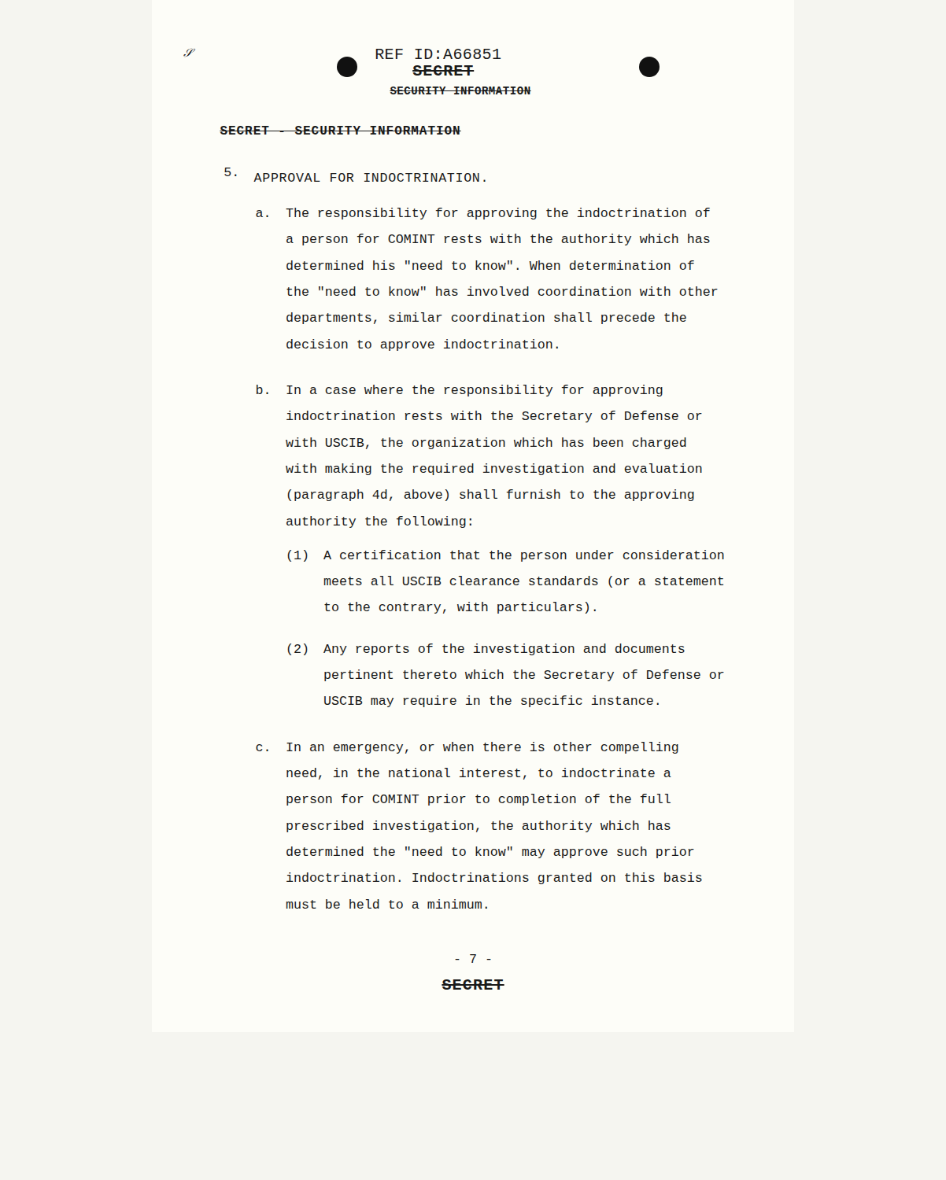𝒮
REF ID:A66851
SECRET
SECURITY INFORMATION
SECRET - SECURITY INFORMATION
5. APPROVAL FOR INDOCTRINATION.
a. The responsibility for approving the indoctrination of a person for COMINT rests with the authority which has determined his "need to know". When determination of the "need to know" has involved coordination with other departments, similar coordination shall precede the decision to approve indoctrination.
b. In a case where the responsibility for approving indoctrination rests with the Secretary of Defense or with USCIB, the organization which has been charged with making the required investigation and evaluation (paragraph 4d, above) shall furnish to the approving authority the following:
(1) A certification that the person under consideration meets all USCIB clearance standards (or a statement to the contrary, with particulars).
(2) Any reports of the investigation and documents pertinent thereto which the Secretary of Defense or USCIB may require in the specific instance.
c. In an emergency, or when there is other compelling need, in the national interest, to indoctrinate a person for COMINT prior to completion of the full prescribed investigation, the authority which has determined the "need to know" may approve such prior indoctrination. Indoctrinations granted on this basis must be held to a minimum.
- 7 -
SECRET